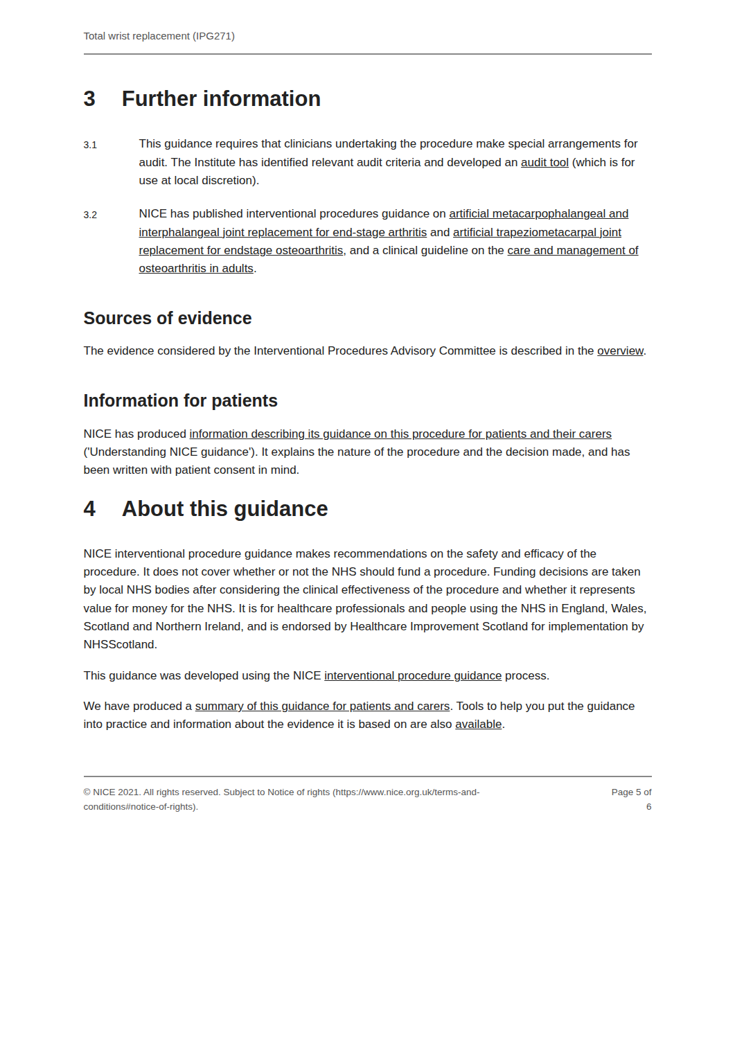Total wrist replacement (IPG271)
3 Further information
3.1
This guidance requires that clinicians undertaking the procedure make special arrangements for audit. The Institute has identified relevant audit criteria and developed an audit tool (which is for use at local discretion).
3.2
NICE has published interventional procedures guidance on artificial metacarpophalangeal and interphalangeal joint replacement for end-stage arthritis and artificial trapeziometacarpal joint replacement for endstage osteoarthritis, and a clinical guideline on the care and management of osteoarthritis in adults.
Sources of evidence
The evidence considered by the Interventional Procedures Advisory Committee is described in the overview.
Information for patients
NICE has produced information describing its guidance on this procedure for patients and their carers ('Understanding NICE guidance'). It explains the nature of the procedure and the decision made, and has been written with patient consent in mind.
4 About this guidance
NICE interventional procedure guidance makes recommendations on the safety and efficacy of the procedure. It does not cover whether or not the NHS should fund a procedure. Funding decisions are taken by local NHS bodies after considering the clinical effectiveness of the procedure and whether it represents value for money for the NHS. It is for healthcare professionals and people using the NHS in England, Wales, Scotland and Northern Ireland, and is endorsed by Healthcare Improvement Scotland for implementation by NHSScotland.
This guidance was developed using the NICE interventional procedure guidance process.
We have produced a summary of this guidance for patients and carers. Tools to help you put the guidance into practice and information about the evidence it is based on are also available.
© NICE 2021. All rights reserved. Subject to Notice of rights (https://www.nice.org.uk/terms-and-conditions#notice-of-rights).
Page 5 of
6